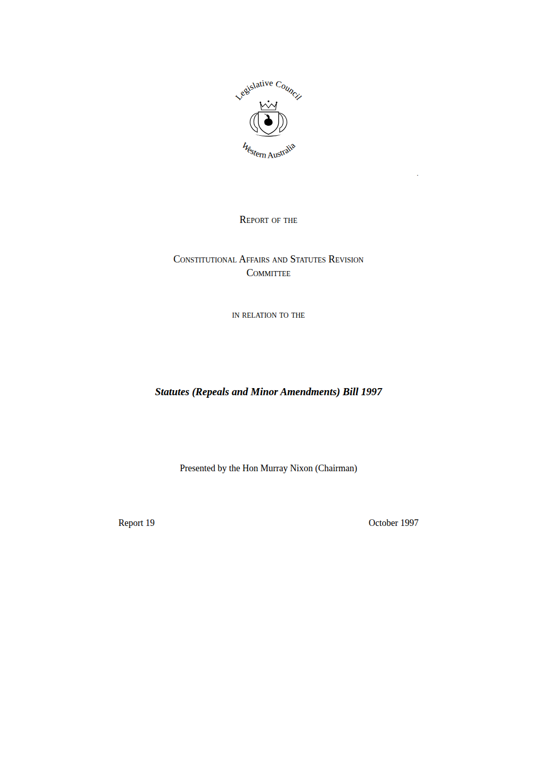Legislative Council Western Australia
.
Report of the
Constitutional Affairs and Statutes Revision
Committee
in relation to the
Statutes (Repeals and Minor Amendments) Bill 1997
Presented by the Hon Murray Nixon (Chairman)
Report 19
October 1997